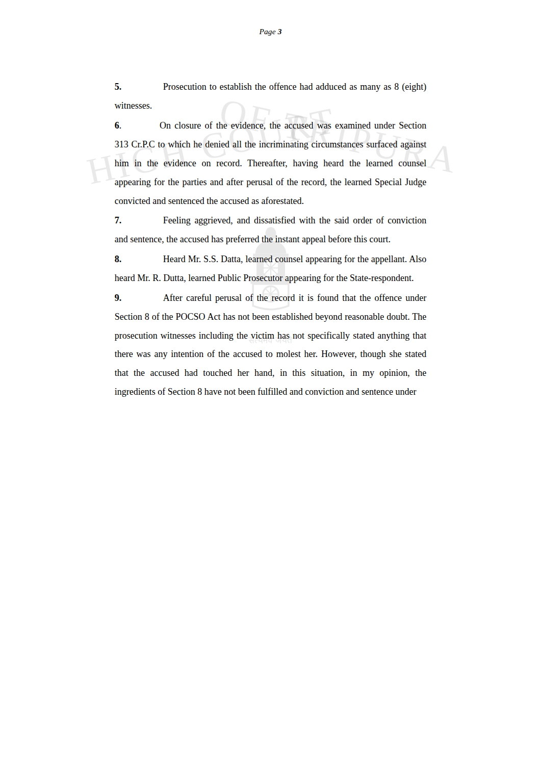Page 3
HIGH COURT
OF TRIPURA
सत्यमेव जयते
5. Prosecution to establish the offence had adduced as many as 8 (eight) witnesses.
6. On closure of the evidence, the accused was examined under Section 313 Cr.P.C to which he denied all the incriminating circumstances surfaced against him in the evidence on record. Thereafter, having heard the learned counsel appearing for the parties and after perusal of the record, the learned Special Judge convicted and sentenced the accused as aforestated.
7. Feeling aggrieved, and dissatisfied with the said order of conviction and sentence, the accused has preferred the instant appeal before this court.
8. Heard Mr. S.S. Datta, learned counsel appearing for the appellant. Also heard Mr. R. Dutta, learned Public Prosecutor appearing for the State-respondent.
9. After careful perusal of the record it is found that the offence under Section 8 of the POCSO Act has not been established beyond reasonable doubt. The prosecution witnesses including the victim has not specifically stated anything that there was any intention of the accused to molest her. However, though she stated that the accused had touched her hand, in this situation, in my opinion, the ingredients of Section 8 have not been fulfilled and conviction and sentence under